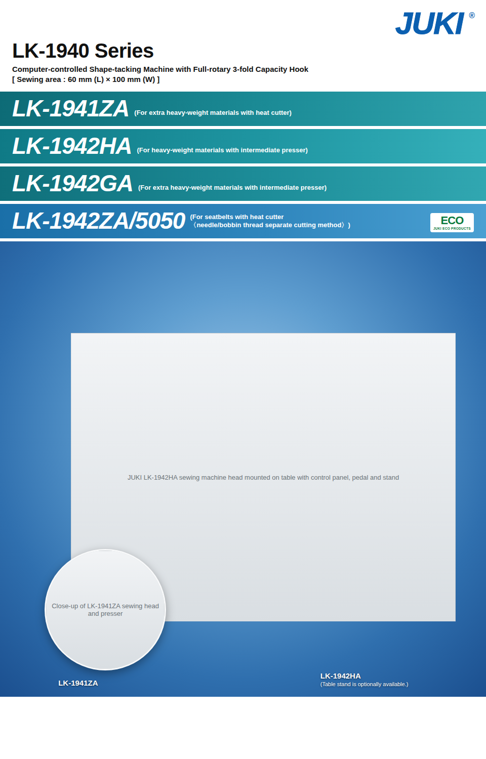JUKI®
LK-1940 Series
Computer-controlled Shape-tacking Machine with Full-rotary 3-fold Capacity Hook
[ Sewing area : 60 mm (L) × 100 mm (W) ]
LK-1941ZA (For extra heavy-weight materials with heat cutter)
LK-1942HA (For heavy-weight materials with intermediate presser)
LK-1942GA (For extra heavy-weight materials with intermediate presser)
LK-1942ZA/5050 (For seatbelts with heat cutter
〈needle/bobbin thread separate cutting method〉) ECO JUKI ECO PRODUCTS
JUKI LK-1942HA sewing machine head mounted on table with control panel, pedal and stand
Close-up of LK-1941ZA sewing head and presser
LK-1941ZA
LK-1942HA (Table stand is optionally available.)